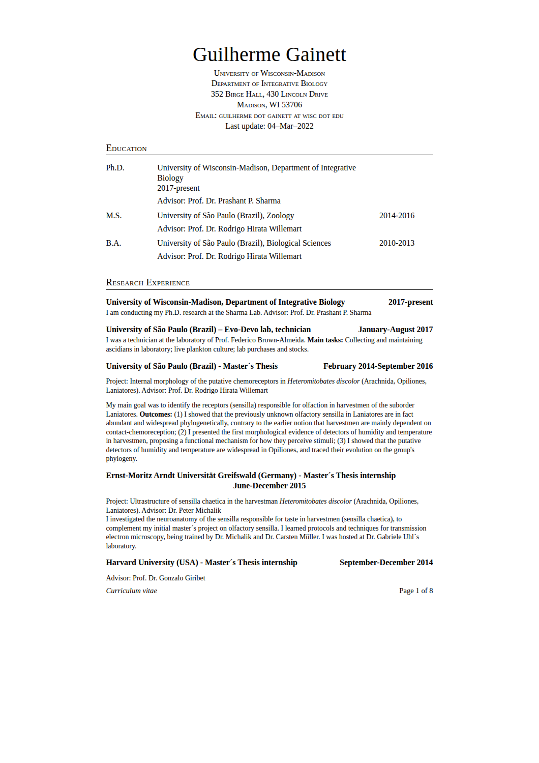Guilherme Gainett
University of Wisconsin-Madison
Department of Integrative Biology
352 Birge Hall, 430 Lincoln Drive
Madison, WI 53706
Email: guilherme dot gainett at wisc dot edu
Last update: 04–Mar–2022
Education
| Ph.D. | University of Wisconsin-Madison, Department of Integrative Biology 2017-present Advisor: Prof. Dr. Prashant P. Sharma | |
| M.S. | University of São Paulo (Brazil), Zoology Advisor: Prof. Dr. Rodrigo Hirata Willemart | 2014-2016 |
| B.A. | University of São Paulo (Brazil), Biological Sciences Advisor: Prof. Dr. Rodrigo Hirata Willemart | 2010-2013 |
Research Experience
University of Wisconsin-Madison, Department of Integrative Biology 2017-present
I am conducting my Ph.D. research at the Sharma Lab. Advisor: Prof. Dr. Prashant P. Sharma
University of São Paulo (Brazil) – Evo-Devo lab, technician January-August 2017
I was a technician at the laboratory of Prof. Federico Brown-Almeida. Main tasks: Collecting and maintaining ascidians in laboratory; live plankton culture; lab purchases and stocks.
University of São Paulo (Brazil) - Master´s Thesis February 2014-September 2016
Project: Internal morphology of the putative chemoreceptors in Heteromitobates discolor (Arachnida, Opiliones, Laniatores). Advisor: Prof. Dr. Rodrigo Hirata Willemart
My main goal was to identify the receptors (sensilla) responsible for olfaction in harvestmen of the suborder Laniatores. Outcomes: (1) I showed that the previously unknown olfactory sensilla in Laniatores are in fact abundant and widespread phylogenetically, contrary to the earlier notion that harvestmen are mainly dependent on contact-chemoreception; (2) I presented the first morphological evidence of detectors of humidity and temperature in harvestmen, proposing a functional mechanism for how they perceive stimuli; (3) I showed that the putative detectors of humidity and temperature are widespread in Opiliones, and traced their evolution on the group's phylogeny.
Ernst-Moritz Arndt Universität Greifswald (Germany) - Master´s Thesis internship June-December 2015
Project: Ultrastructure of sensilla chaetica in the harvestman Heteromitobates discolor (Arachnida, Opiliones, Laniatores). Advisor: Dr. Peter Michalik
I investigated the neuroanatomy of the sensilla responsible for taste in harvestmen (sensilla chaetica), to complement my initial master´s project on olfactory sensilla. I learned protocols and techniques for transmission electron microscopy, being trained by Dr. Michalik and Dr. Carsten Müller. I was hosted at Dr. Gabriele Uhl´s laboratory.
Harvard University (USA) - Master´s Thesis internship September-December 2014
Advisor: Prof. Dr. Gonzalo Giribet
Curriculum vitae Page 1 of 8